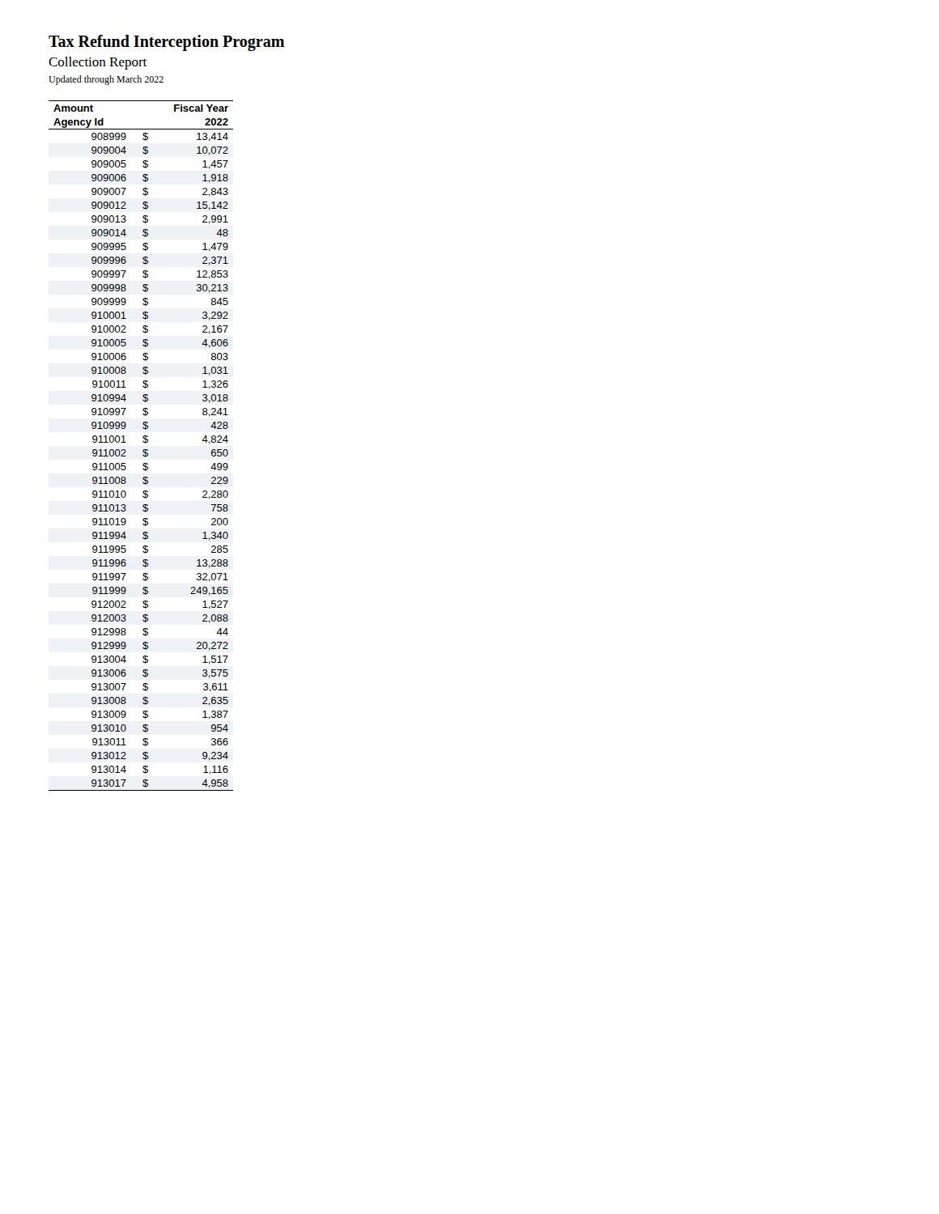Tax Refund Interception Program
Collection Report
Updated through March 2022
| Amount | | Fiscal Year |
| --- | --- | --- |
| Agency Id | | 2022 |
| 908999 | $ | 13,414 |
| 909004 | $ | 10,072 |
| 909005 | $ | 1,457 |
| 909006 | $ | 1,918 |
| 909007 | $ | 2,843 |
| 909012 | $ | 15,142 |
| 909013 | $ | 2,991 |
| 909014 | $ | 48 |
| 909995 | $ | 1,479 |
| 909996 | $ | 2,371 |
| 909997 | $ | 12,853 |
| 909998 | $ | 30,213 |
| 909999 | $ | 845 |
| 910001 | $ | 3,292 |
| 910002 | $ | 2,167 |
| 910005 | $ | 4,606 |
| 910006 | $ | 803 |
| 910008 | $ | 1,031 |
| 910011 | $ | 1,326 |
| 910994 | $ | 3,018 |
| 910997 | $ | 8,241 |
| 910999 | $ | 428 |
| 911001 | $ | 4,824 |
| 911002 | $ | 650 |
| 911005 | $ | 499 |
| 911008 | $ | 229 |
| 911010 | $ | 2,280 |
| 911013 | $ | 758 |
| 911019 | $ | 200 |
| 911994 | $ | 1,340 |
| 911995 | $ | 285 |
| 911996 | $ | 13,288 |
| 911997 | $ | 32,071 |
| 911999 | $ | 249,165 |
| 912002 | $ | 1,527 |
| 912003 | $ | 2,088 |
| 912998 | $ | 44 |
| 912999 | $ | 20,272 |
| 913004 | $ | 1,517 |
| 913006 | $ | 3,575 |
| 913007 | $ | 3,611 |
| 913008 | $ | 2,635 |
| 913009 | $ | 1,387 |
| 913010 | $ | 954 |
| 913011 | $ | 366 |
| 913012 | $ | 9,234 |
| 913014 | $ | 1,116 |
| 913017 | $ | 4,958 |